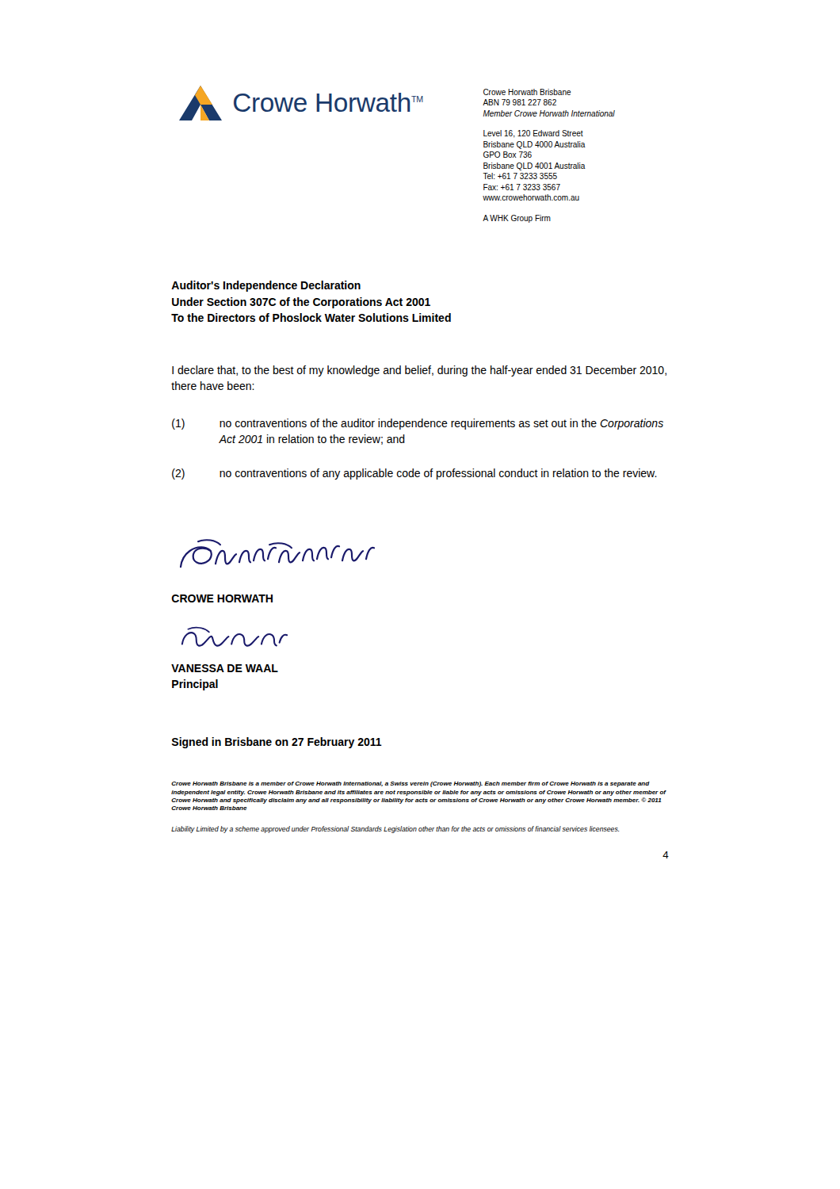Crowe HorwathTM
Crowe Horwath Brisbane
ABN 79 981 227 862
Member Crowe Horwath International
Level 16, 120 Edward Street
Brisbane QLD 4000 Australia
GPO Box 736
Brisbane QLD 4001 Australia
Tel: +61 7 3233 3555
Fax: +61 7 3233 3567
www.crowehorwath.com.au
A WHK Group Firm
Auditor's Independence Declaration
Under Section 307C of the Corporations Act 2001
To the Directors of Phoslock Water Solutions Limited
I declare that, to the best of my knowledge and belief, during the half-year ended 31 December 2010, there have been:
(1) no contraventions of the auditor independence requirements as set out in the Corporations Act 2001 in relation to the review; and
(2) no contraventions of any applicable code of professional conduct in relation to the review.
CROWE HORWATH
VANESSA DE WAAL
Principal
Signed in Brisbane on 27 February 2011
Crowe Horwath Brisbane is a member of Crowe Horwath International, a Swiss verein (Crowe Horwath). Each member firm of Crowe Horwath is a separate and independent legal entity. Crowe Horwath Brisbane and its affiliates are not responsible or liable for any acts or omissions of Crowe Horwath or any other member of Crowe Horwath and specifically disclaim any and all responsibility or liability for acts or omissions of Crowe Horwath or any other Crowe Horwath member. © 2011 Crowe Horwath Brisbane
Liability Limited by a scheme approved under Professional Standards Legislation other than for the acts or omissions of financial services licensees.
4